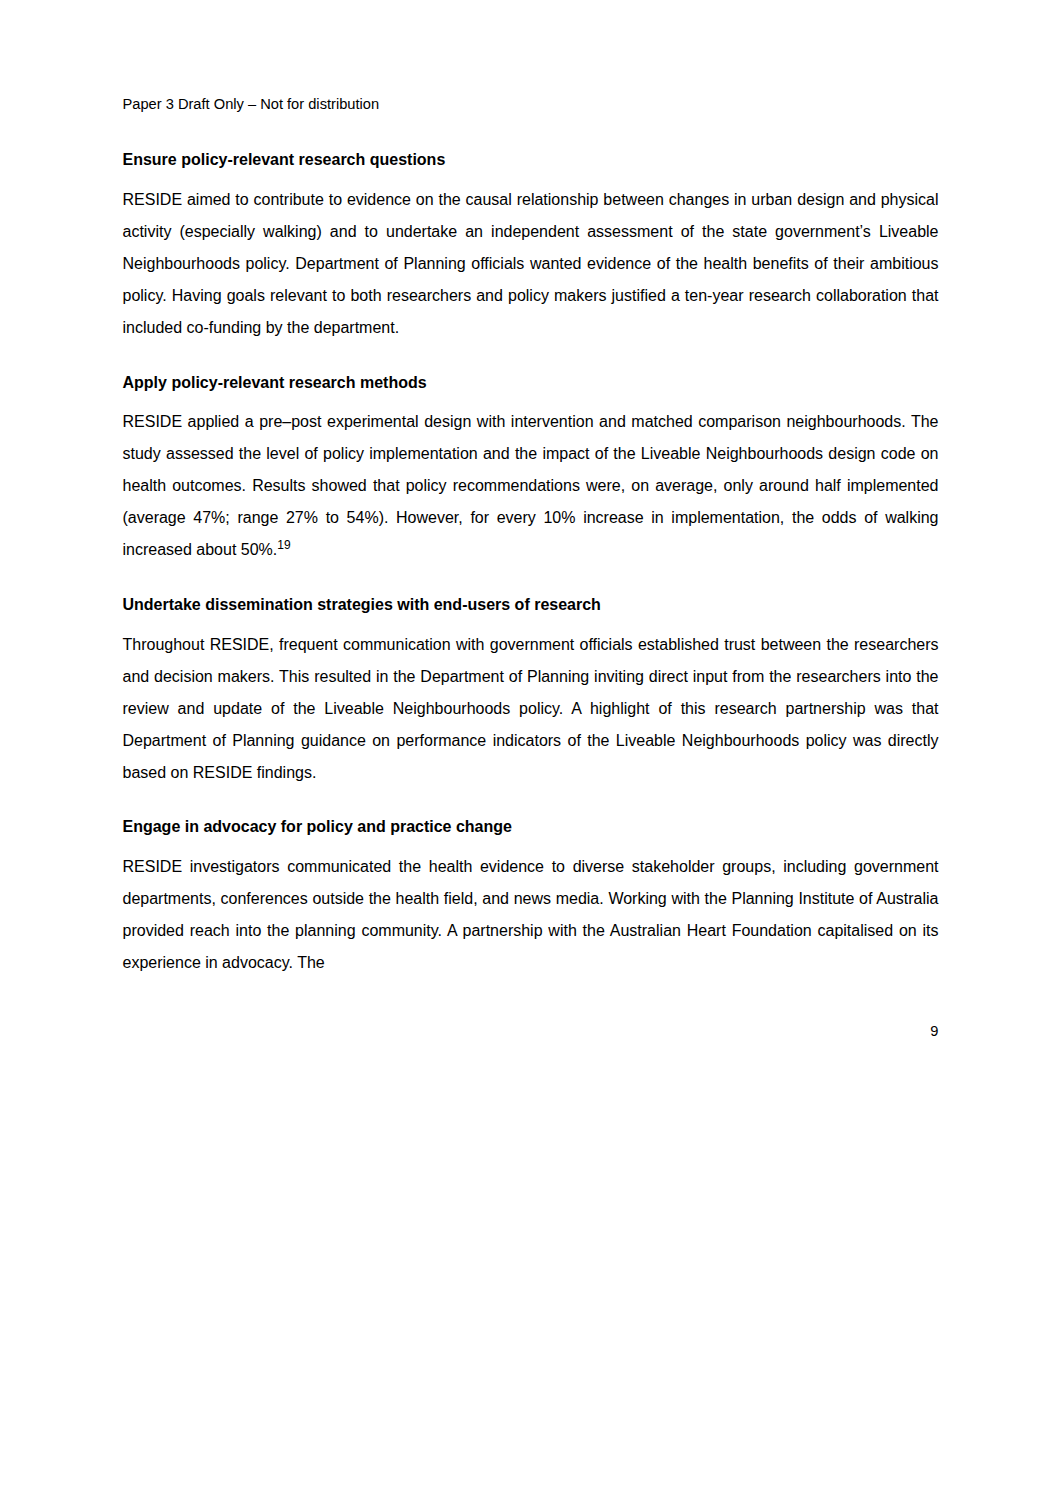Paper 3 Draft Only – Not for distribution
Ensure policy-relevant research questions
RESIDE aimed to contribute to evidence on the causal relationship between changes in urban design and physical activity (especially walking) and to undertake an independent assessment of the state government’s Liveable Neighbourhoods policy. Department of Planning officials wanted evidence of the health benefits of their ambitious policy. Having goals relevant to both researchers and policy makers justified a ten-year research collaboration that included co-funding by the department.
Apply policy-relevant research methods
RESIDE applied a pre–post experimental design with intervention and matched comparison neighbourhoods. The study assessed the level of policy implementation and the impact of the Liveable Neighbourhoods design code on health outcomes. Results showed that policy recommendations were, on average, only around half implemented (average 47%; range 27% to 54%). However, for every 10% increase in implementation, the odds of walking increased about 50%.19
Undertake dissemination strategies with end-users of research
Throughout RESIDE, frequent communication with government officials established trust between the researchers and decision makers. This resulted in the Department of Planning inviting direct input from the researchers into the review and update of the Liveable Neighbourhoods policy. A highlight of this research partnership was that Department of Planning guidance on performance indicators of the Liveable Neighbourhoods policy was directly based on RESIDE findings.
Engage in advocacy for policy and practice change
RESIDE investigators communicated the health evidence to diverse stakeholder groups, including government departments, conferences outside the health field, and news media. Working with the Planning Institute of Australia provided reach into the planning community. A partnership with the Australian Heart Foundation capitalised on its experience in advocacy. The
9